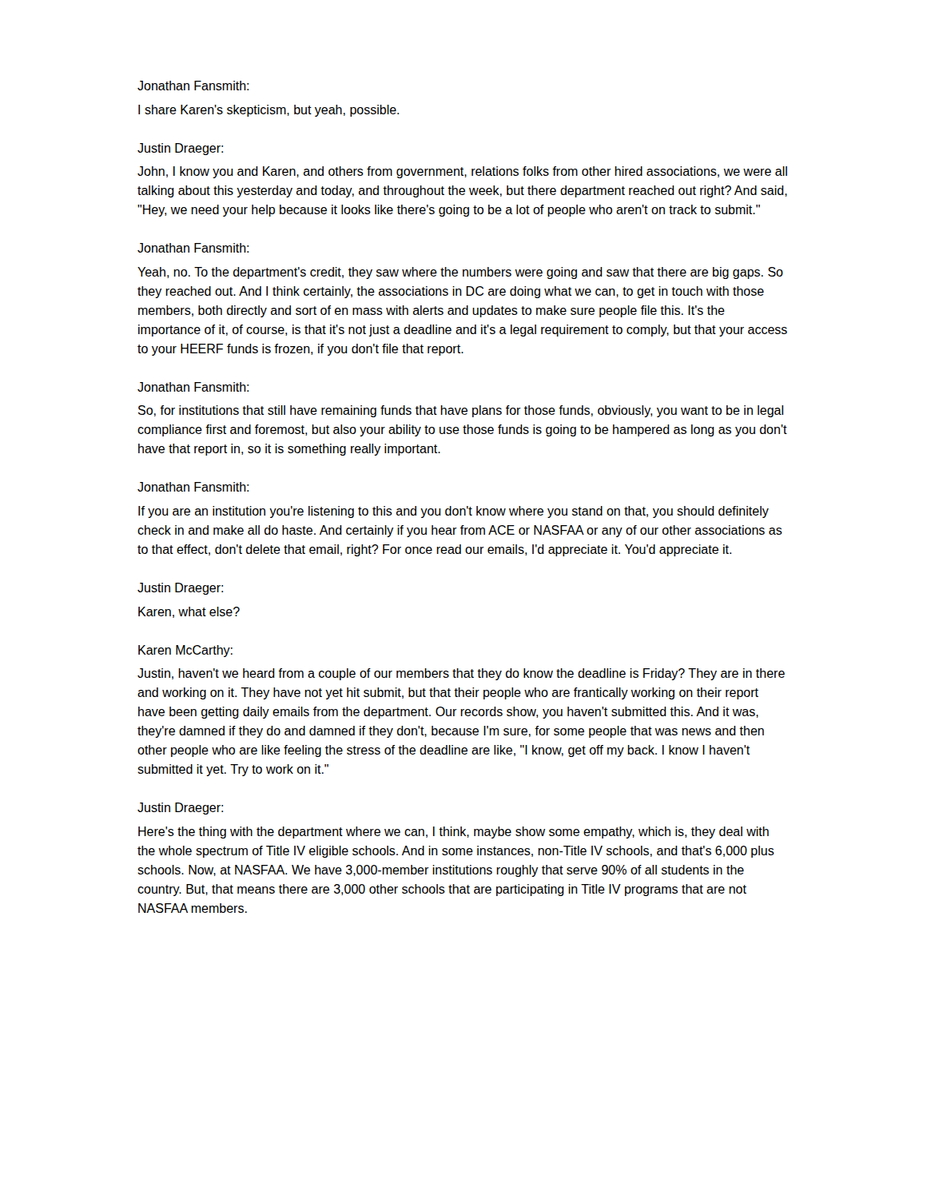Jonathan Fansmith:
I share Karen's skepticism, but yeah, possible.
Justin Draeger:
John, I know you and Karen, and others from government, relations folks from other hired associations, we were all talking about this yesterday and today, and throughout the week, but there department reached out right? And said, "Hey, we need your help because it looks like there's going to be a lot of people who aren't on track to submit."
Jonathan Fansmith:
Yeah, no. To the department's credit, they saw where the numbers were going and saw that there are big gaps. So they reached out. And I think certainly, the associations in DC are doing what we can, to get in touch with those members, both directly and sort of en mass with alerts and updates to make sure people file this. It's the importance of it, of course, is that it's not just a deadline and it's a legal requirement to comply, but that your access to your HEERF funds is frozen, if you don't file that report.
Jonathan Fansmith:
So, for institutions that still have remaining funds that have plans for those funds, obviously, you want to be in legal compliance first and foremost, but also your ability to use those funds is going to be hampered as long as you don't have that report in, so it is something really important.
Jonathan Fansmith:
If you are an institution you're listening to this and you don't know where you stand on that, you should definitely check in and make all do haste. And certainly if you hear from ACE or NASFAA or any of our other associations as to that effect, don't delete that email, right? For once read our emails, I'd appreciate it. You'd appreciate it.
Justin Draeger:
Karen, what else?
Karen McCarthy:
Justin, haven't we heard from a couple of our members that they do know the deadline is Friday? They are in there and working on it. They have not yet hit submit, but that their people who are frantically working on their report have been getting daily emails from the department. Our records show, you haven't submitted this. And it was, they're damned if they do and damned if they don't, because I'm sure, for some people that was news and then other people who are like feeling the stress of the deadline are like, "I know, get off my back. I know I haven't submitted it yet. Try to work on it."
Justin Draeger:
Here's the thing with the department where we can, I think, maybe show some empathy, which is, they deal with the whole spectrum of Title IV eligible schools. And in some instances, non-Title IV schools, and that's 6,000 plus schools. Now, at NASFAA. We have 3,000-member institutions roughly that serve 90% of all students in the country. But, that means there are 3,000 other schools that are participating in Title IV programs that are not NASFAA members.